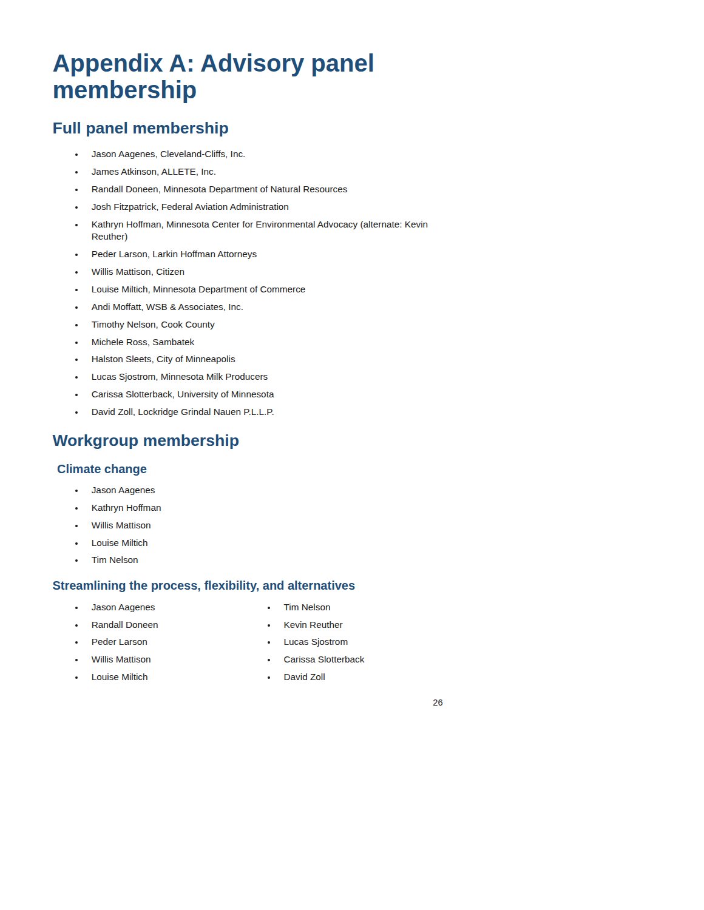Appendix A: Advisory panel membership
Full panel membership
Jason Aagenes, Cleveland-Cliffs, Inc.
James Atkinson, ALLETE, Inc.
Randall Doneen, Minnesota Department of Natural Resources
Josh Fitzpatrick, Federal Aviation Administration
Kathryn Hoffman, Minnesota Center for Environmental Advocacy (alternate: Kevin Reuther)
Peder Larson, Larkin Hoffman Attorneys
Willis Mattison, Citizen
Louise Miltich, Minnesota Department of Commerce
Andi Moffatt, WSB & Associates, Inc.
Timothy Nelson, Cook County
Michele Ross, Sambatek
Halston Sleets, City of Minneapolis
Lucas Sjostrom, Minnesota Milk Producers
Carissa Slotterback, University of Minnesota
David Zoll, Lockridge Grindal Nauen P.L.L.P.
Workgroup membership
Climate change
Jason Aagenes
Kathryn Hoffman
Willis Mattison
Louise Miltich
Tim Nelson
Streamlining the process, flexibility, and alternatives
Jason Aagenes
Randall Doneen
Peder Larson
Willis Mattison
Louise Miltich
Tim Nelson
Kevin Reuther
Lucas Sjostrom
Carissa Slotterback
David Zoll
26